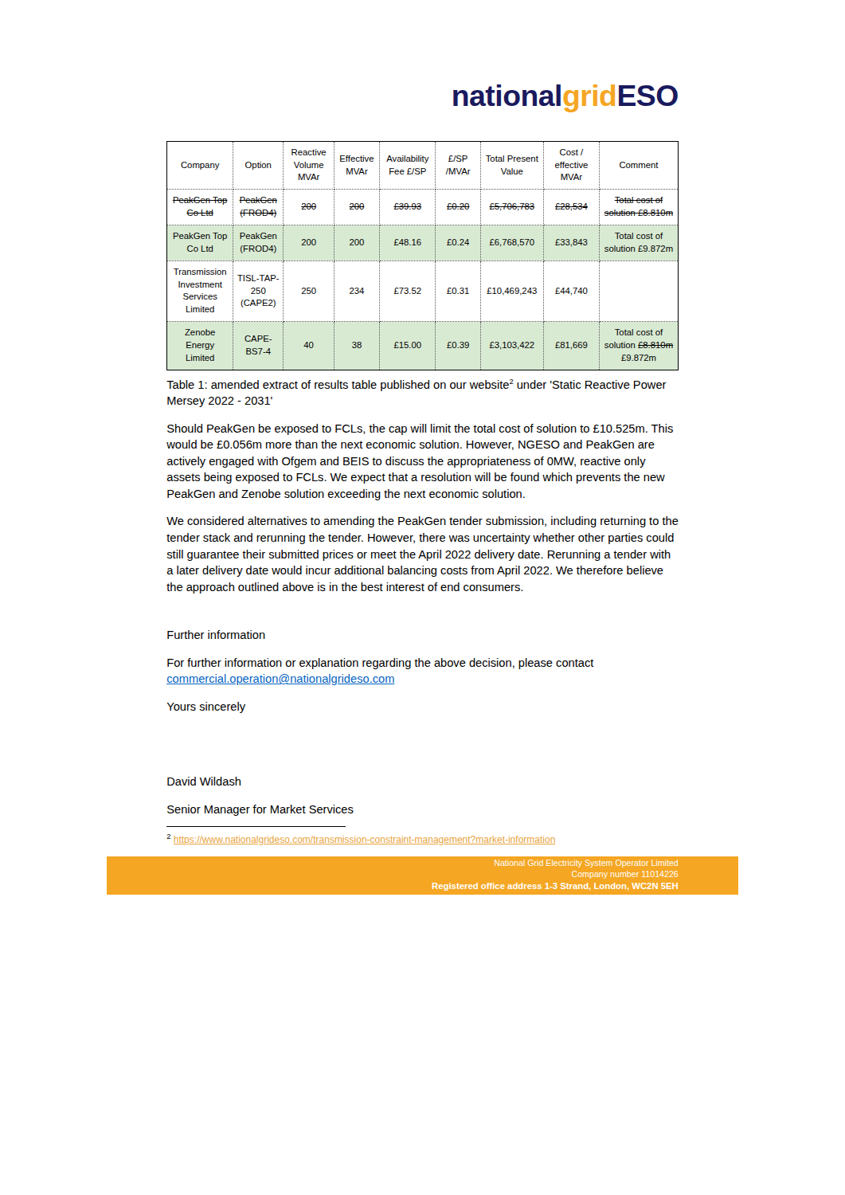national grid ESO
| Company | Option | Reactive Volume MVAr | Effective MVAr | Availability Fee £/SP | £/SP /MVAr | Total Present Value | Cost / effective MVAr | Comment |
| --- | --- | --- | --- | --- | --- | --- | --- | --- |
| PeakGen Top Co Ltd | PeakGen (FROD4) | 200 | 200 | £39.93 | £0.20 | £5,706,783 | £28,534 | Total cost of solution £8.810m |
| PeakGen Top Co Ltd | PeakGen (FROD4) | 200 | 200 | £48.16 | £0.24 | £6,768,570 | £33,843 | Total cost of solution £9.872m |
| Transmission Investment Services Limited | TISL-TAP-250 (CAPE2) | 250 | 234 | £73.52 | £0.31 | £10,469,243 | £44,740 | |
| Zenobe Energy Limited | CAPE-BS7-4 | 40 | 38 | £15.00 | £0.39 | £3,103,422 | £81,669 | Total cost of solution £8.810m £9.872m |
Table 1: amended extract of results table published on our website2 under 'Static Reactive Power Mersey 2022 - 2031'
Should PeakGen be exposed to FCLs, the cap will limit the total cost of solution to £10.525m. This would be £0.056m more than the next economic solution. However, NGESO and PeakGen are actively engaged with Ofgem and BEIS to discuss the appropriateness of 0MW, reactive only assets being exposed to FCLs. We expect that a resolution will be found which prevents the new PeakGen and Zenobe solution exceeding the next economic solution.
We considered alternatives to amending the PeakGen tender submission, including returning to the tender stack and rerunning the tender. However, there was uncertainty whether other parties could still guarantee their submitted prices or meet the April 2022 delivery date. Rerunning a tender with a later delivery date would incur additional balancing costs from April 2022. We therefore believe the approach outlined above is in the best interest of end consumers.
Further information
For further information or explanation regarding the above decision, please contact commercial.operation@nationalgrideso.com
Yours sincerely
David Wildash
Senior Manager for Market Services
2 https://www.nationalgrideso.com/transmission-constraint-management?market-information
National Grid Electricity System Operator Limited
Company number 11014226
Registered office address 1-3 Strand, London, WC2N 5EH